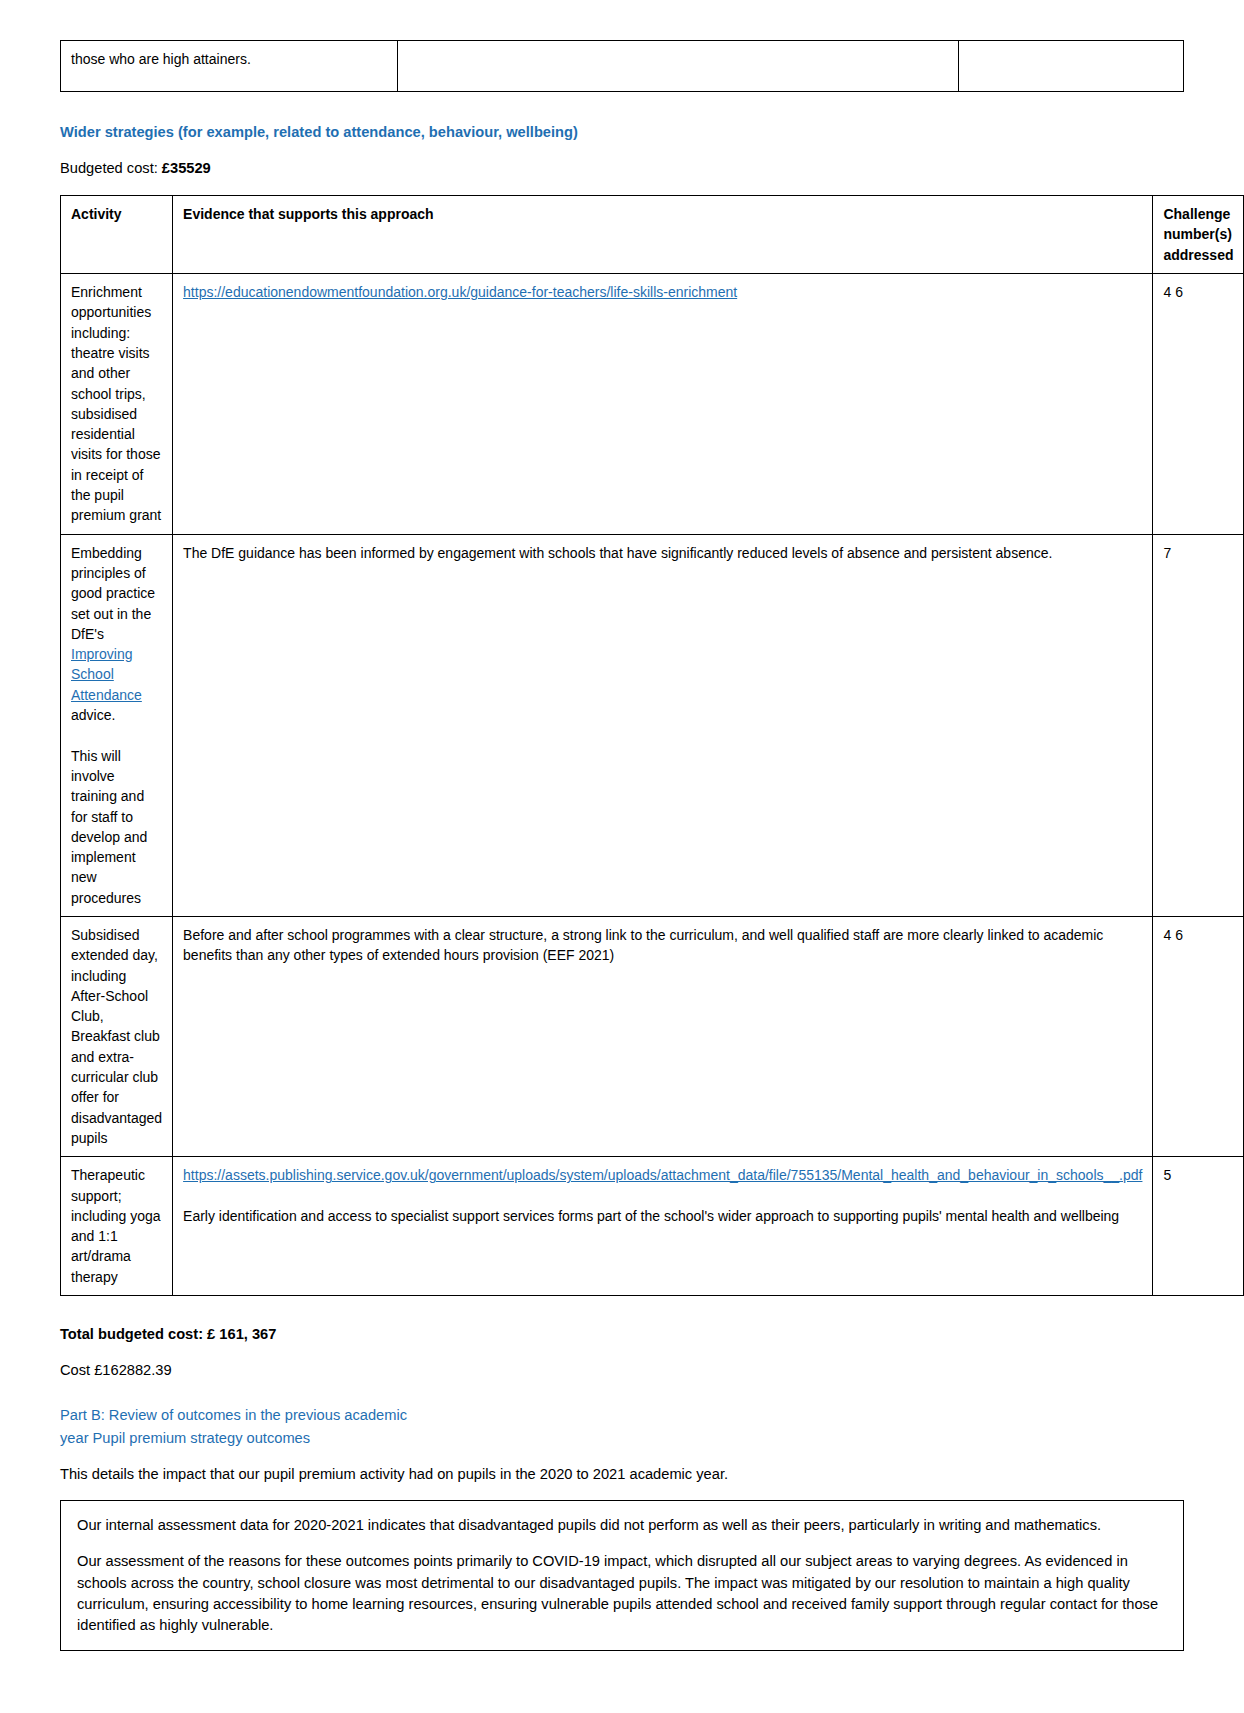| those who are high attainers. | | |
Wider strategies (for example, related to attendance, behaviour, wellbeing)
Budgeted cost: £35529
| Activity | Evidence that supports this approach | Challenge number(s) addressed |
| --- | --- | --- |
| Enrichment opportunities including: theatre visits and other school trips, subsidised residential visits for those in receipt of the pupil premium grant | https://educationendowmentfoundation.org.uk/guidance-for-teachers/life-skills-enrichment | 4 6 |
| Embedding principles of good practice set out in the DfE's Improving School Attendance advice. This will involve training and for staff to develop and implement new procedures | The DfE guidance has been informed by engagement with schools that have significantly reduced levels of absence and persistent absence. | 7 |
| Subsidised extended day, including After-School Club, Breakfast club and extra-curricular club offer for disadvantaged pupils | Before and after school programmes with a clear structure, a strong link to the curriculum, and well qualified staff are more clearly linked to academic benefits than any other types of extended hours provision (EEF 2021) | 4 6 |
| Therapeutic support; including yoga and 1:1 art/drama therapy | https://assets.publishing.service.gov.uk/government/uploads/system/uploads/attachment_data/file/755135/Mental_health_and_behaviour_in_schools__.pdf Early identification and access to specialist support services forms part of the school's wider approach to supporting pupils' mental health and wellbeing | 5 |
Total budgeted cost: £ 161, 367
Cost £162882.39
Part B: Review of outcomes in the previous academic
year Pupil premium strategy outcomes
This details the impact that our pupil premium activity had on pupils in the 2020 to 2021 academic year.
Our internal assessment data for 2020-2021 indicates that disadvantaged pupils did not perform as well as their peers, particularly in writing and mathematics.
Our assessment of the reasons for these outcomes points primarily to COVID-19 impact, which disrupted all our subject areas to varying degrees. As evidenced in schools across the country, school closure was most detrimental to our disadvantaged pupils. The impact was mitigated by our resolution to maintain a high quality curriculum, ensuring accessibility to home learning resources, ensuring vulnerable pupils attended school and received family support through regular contact for those identified as highly vulnerable.